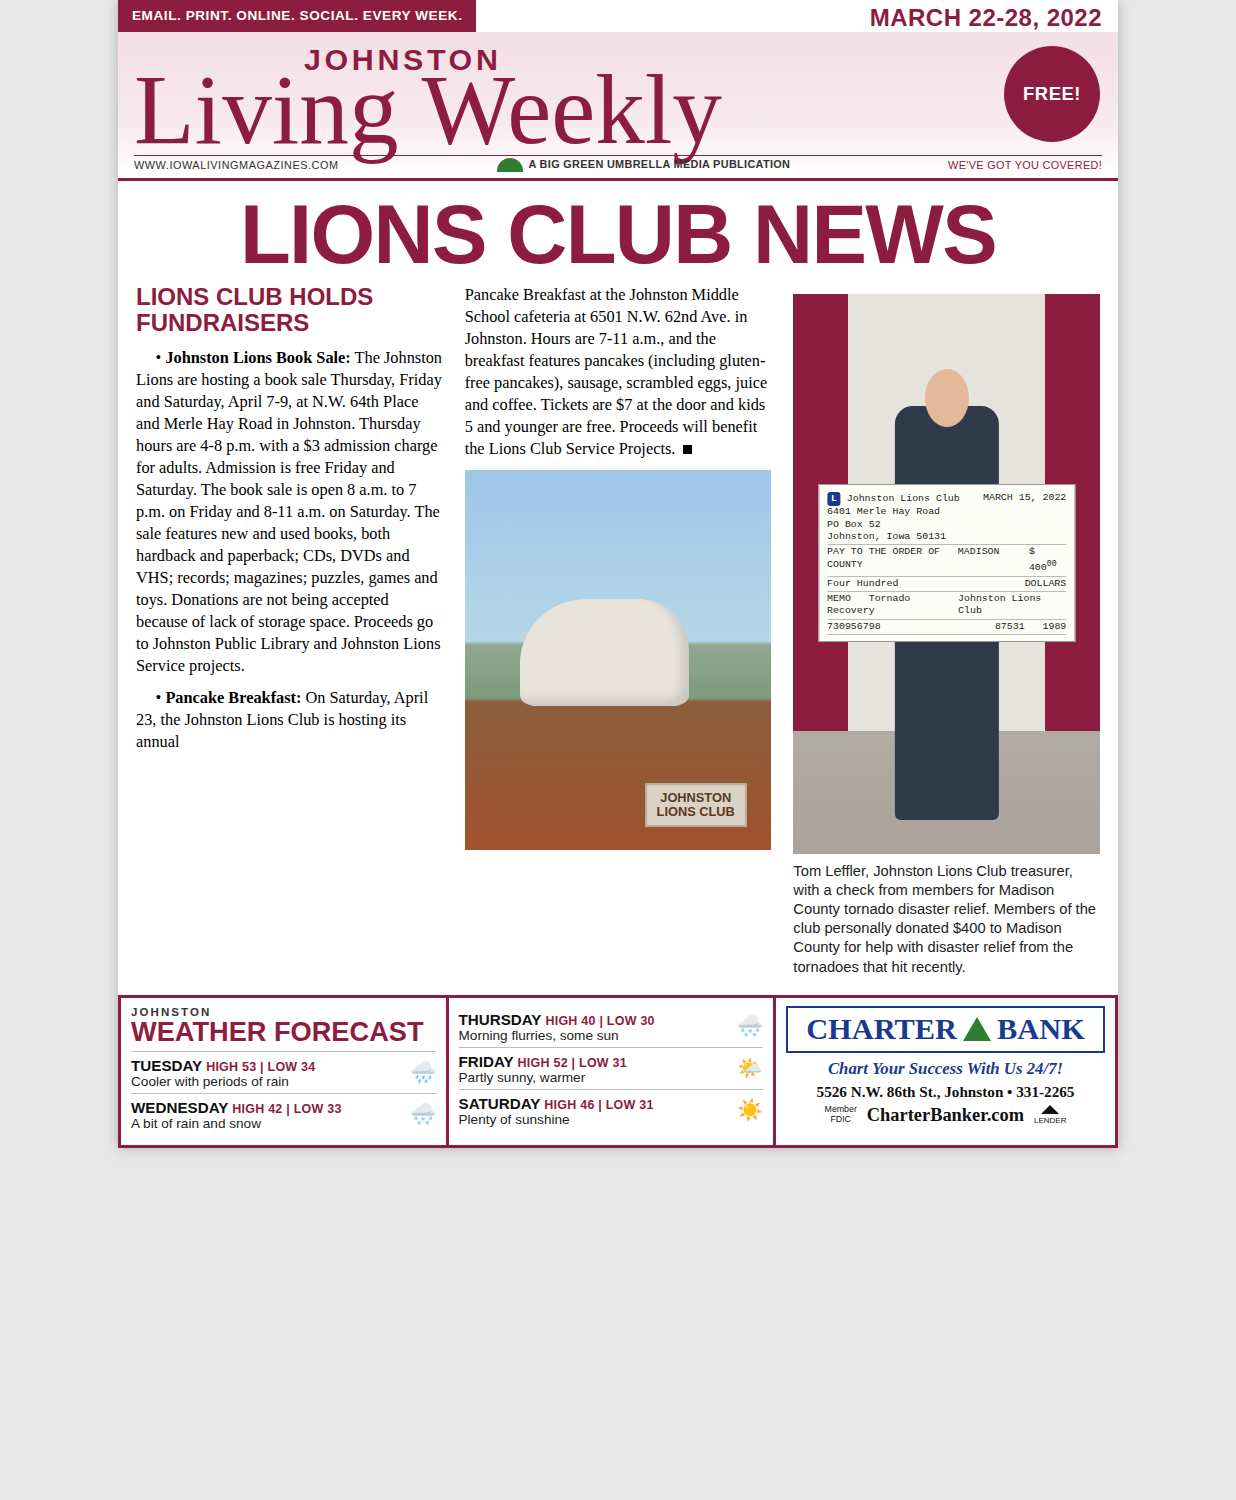EMAIL. PRINT. ONLINE. SOCIAL. EVERY WEEK.
MARCH 22-28, 2022
FREE!
JOHNSTON
Living Weekly
WWW.IOWALIVINGMAGAZINES.COM A BIG GREEN UMBRELLA MEDIA PUBLICATION WE'VE GOT YOU COVERED!
LIONS CLUB NEWS
Lions Club holds fundraisers
• Johnston Lions Book Sale: The Johnston Lions are hosting a book sale Thursday, Friday and Saturday, April 7-9, at N.W. 64th Place and Merle Hay Road in Johnston. Thursday hours are 4-8 p.m. with a $3 admission charge for adults. Admission is free Friday and Saturday. The book sale is open 8 a.m. to 7 p.m. on Friday and 8-11 a.m. on Saturday. The sale features new and used books, both hardback and paperback; CDs, DVDs and VHS; records; magazines; puzzles, games and toys. Donations are not being accepted because of lack of storage space. Proceeds go to Johnston Public Library and Johnston Lions Service projects.
• Pancake Breakfast: On Saturday, April 23, the Johnston Lions Club is hosting its annual
Pancake Breakfast at the Johnston Middle School cafeteria at 6501 N.W. 62nd Ave. in Johnston. Hours are 7-11 a.m., and the breakfast features pancakes (including gluten-free pancakes), sausage, scrambled eggs, juice and coffee. Tickets are $7 at the door and kids 5 and younger are free. Proceeds will benefit the Lions Club Service Projects.
JOHNSTON
LIONS CLUB
L Johnston Lions Club
6401 Merle Hay Road
PO Box 52
Johnston, Iowa 50131 MARCH 15, 2022
PAY TO THE ORDER OF MADISON COUNTY$ 40000
Four Hundred DOLLARS
MEMO Tornado Recovery Johnston Lions Club
73095679887531 1989
Tom Leffler, Johnston Lions Club treasurer, with a check from members for Madison County tornado disaster relief. Members of the club personally donated $400 to Madison County for help with disaster relief from the tornadoes that hit recently.
JOHNSTON
WEATHER FORECAST
TUESDAY HIGH 53 | LOW 34
Cooler with periods of rain
🌧️
WEDNESDAY HIGH 42 | LOW 33
A bit of rain and snow
🌨️
THURSDAY HIGH 40 | LOW 30
Morning flurries, some sun
🌨️
FRIDAY HIGH 52 | LOW 31
Partly sunny, warmer
🌤️
SATURDAY HIGH 46 | LOW 31
Plenty of sunshine
☀️
CHARTER BANK
Chart Your Success With Us 24/7!
5526 N.W. 86th St., Johnston • 331-2265
Member
FDIC
CharterBanker.com
LENDER